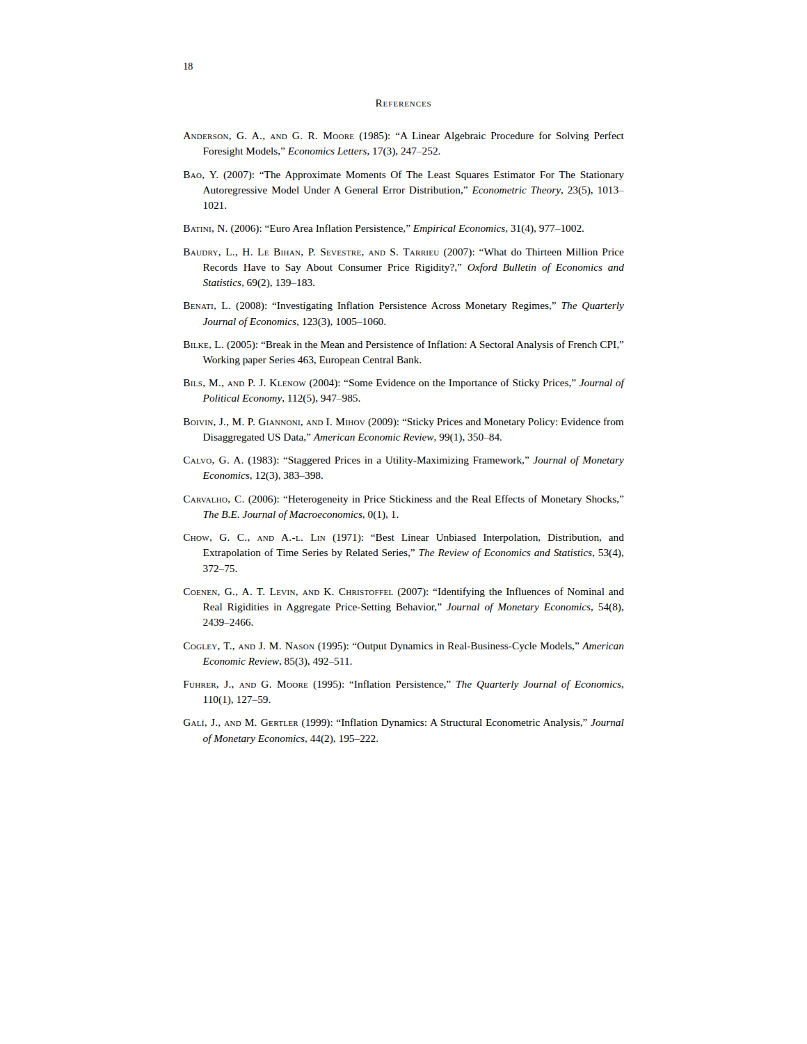18
References
Anderson, G. A., and G. R. Moore (1985): “A Linear Algebraic Procedure for Solving Perfect Foresight Models,” Economics Letters, 17(3), 247–252.
Bao, Y. (2007): “The Approximate Moments Of The Least Squares Estimator For The Stationary Autoregressive Model Under A General Error Distribution,” Econometric Theory, 23(5), 1013–1021.
Batini, N. (2006): “Euro Area Inflation Persistence,” Empirical Economics, 31(4), 977–1002.
Baudry, L., H. Le Bihan, P. Sevestre, and S. Tarrieu (2007): “What do Thirteen Million Price Records Have to Say About Consumer Price Rigidity?,” Oxford Bulletin of Economics and Statistics, 69(2), 139–183.
Benati, L. (2008): “Investigating Inflation Persistence Across Monetary Regimes,” The Quarterly Journal of Economics, 123(3), 1005–1060.
Bilke, L. (2005): “Break in the Mean and Persistence of Inflation: A Sectoral Analysis of French CPI,” Working paper Series 463, European Central Bank.
Bils, M., and P. J. Klenow (2004): “Some Evidence on the Importance of Sticky Prices,” Journal of Political Economy, 112(5), 947–985.
Boivin, J., M. P. Giannoni, and I. Mihov (2009): “Sticky Prices and Monetary Policy: Evidence from Disaggregated US Data,” American Economic Review, 99(1), 350–84.
Calvo, G. A. (1983): “Staggered Prices in a Utility-Maximizing Framework,” Journal of Monetary Economics, 12(3), 383–398.
Carvalho, C. (2006): “Heterogeneity in Price Stickiness and the Real Effects of Monetary Shocks,” The B.E. Journal of Macroeconomics, 0(1), 1.
Chow, G. C., and A.-l. Lin (1971): “Best Linear Unbiased Interpolation, Distribution, and Extrapolation of Time Series by Related Series,” The Review of Economics and Statistics, 53(4), 372–75.
Coenen, G., A. T. Levin, and K. Christoffel (2007): “Identifying the Influences of Nominal and Real Rigidities in Aggregate Price-Setting Behavior,” Journal of Monetary Economics, 54(8), 2439–2466.
Cogley, T., and J. M. Nason (1995): “Output Dynamics in Real-Business-Cycle Models,” American Economic Review, 85(3), 492–511.
Fuhrer, J., and G. Moore (1995): “Inflation Persistence,” The Quarterly Journal of Economics, 110(1), 127–59.
Galí, J., and M. Gertler (1999): “Inflation Dynamics: A Structural Econometric Analysis,” Journal of Monetary Economics, 44(2), 195–222.